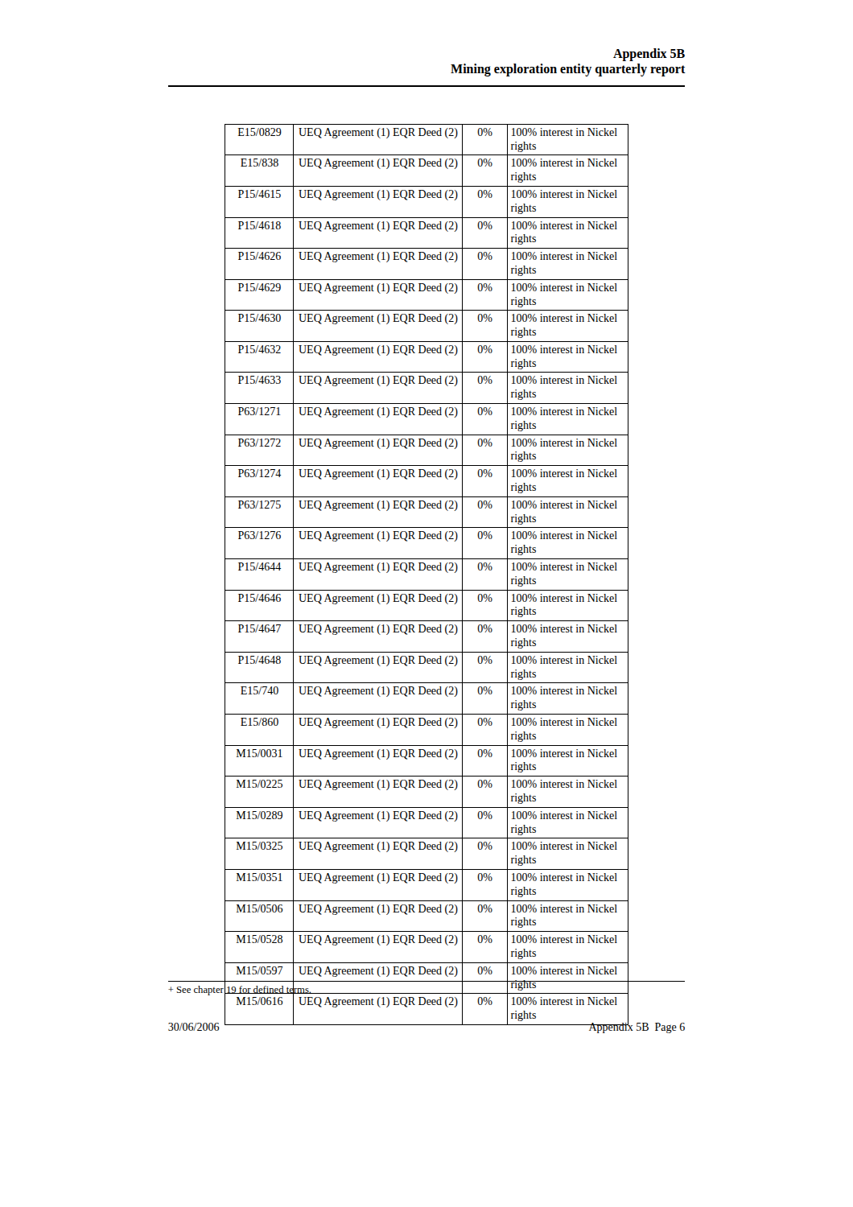Appendix 5B
Mining exploration entity quarterly report
| E15/0829 | UEQ Agreement (1) EQR Deed (2) | 0% | 100% interest in Nickel rights |
| E15/838 | UEQ Agreement (1) EQR Deed (2) | 0% | 100% interest in Nickel rights |
| P15/4615 | UEQ Agreement (1) EQR Deed (2) | 0% | 100% interest in Nickel rights |
| P15/4618 | UEQ Agreement (1) EQR Deed (2) | 0% | 100% interest in Nickel rights |
| P15/4626 | UEQ Agreement (1) EQR Deed (2) | 0% | 100% interest in Nickel rights |
| P15/4629 | UEQ Agreement (1) EQR Deed (2) | 0% | 100% interest in Nickel rights |
| P15/4630 | UEQ Agreement (1) EQR Deed (2) | 0% | 100% interest in Nickel rights |
| P15/4632 | UEQ Agreement (1) EQR Deed (2) | 0% | 100% interest in Nickel rights |
| P15/4633 | UEQ Agreement (1) EQR Deed (2) | 0% | 100% interest in Nickel rights |
| P63/1271 | UEQ Agreement (1) EQR Deed (2) | 0% | 100% interest in Nickel rights |
| P63/1272 | UEQ Agreement (1) EQR Deed (2) | 0% | 100% interest in Nickel rights |
| P63/1274 | UEQ Agreement (1) EQR Deed (2) | 0% | 100% interest in Nickel rights |
| P63/1275 | UEQ Agreement (1) EQR Deed (2) | 0% | 100% interest in Nickel rights |
| P63/1276 | UEQ Agreement (1) EQR Deed (2) | 0% | 100% interest in Nickel rights |
| P15/4644 | UEQ Agreement (1) EQR Deed (2) | 0% | 100% interest in Nickel rights |
| P15/4646 | UEQ Agreement (1) EQR Deed (2) | 0% | 100% interest in Nickel rights |
| P15/4647 | UEQ Agreement (1) EQR Deed (2) | 0% | 100% interest in Nickel rights |
| P15/4648 | UEQ Agreement (1) EQR Deed (2) | 0% | 100% interest in Nickel rights |
| E15/740 | UEQ Agreement (1) EQR Deed (2) | 0% | 100% interest in Nickel rights |
| E15/860 | UEQ Agreement (1) EQR Deed (2) | 0% | 100% interest in Nickel rights |
| M15/0031 | UEQ Agreement (1) EQR Deed (2) | 0% | 100% interest in Nickel rights |
| M15/0225 | UEQ Agreement (1) EQR Deed (2) | 0% | 100% interest in Nickel rights |
| M15/0289 | UEQ Agreement (1) EQR Deed (2) | 0% | 100% interest in Nickel rights |
| M15/0325 | UEQ Agreement (1) EQR Deed (2) | 0% | 100% interest in Nickel rights |
| M15/0351 | UEQ Agreement (1) EQR Deed (2) | 0% | 100% interest in Nickel rights |
| M15/0506 | UEQ Agreement (1) EQR Deed (2) | 0% | 100% interest in Nickel rights |
| M15/0528 | UEQ Agreement (1) EQR Deed (2) | 0% | 100% interest in Nickel rights |
| M15/0597 | UEQ Agreement (1) EQR Deed (2) | 0% | 100% interest in Nickel rights |
| M15/0616 | UEQ Agreement (1) EQR Deed (2) | 0% | 100% interest in Nickel rights |
+ See chapter 19 for defined terms.
30/06/2006 Appendix 5B Page 6